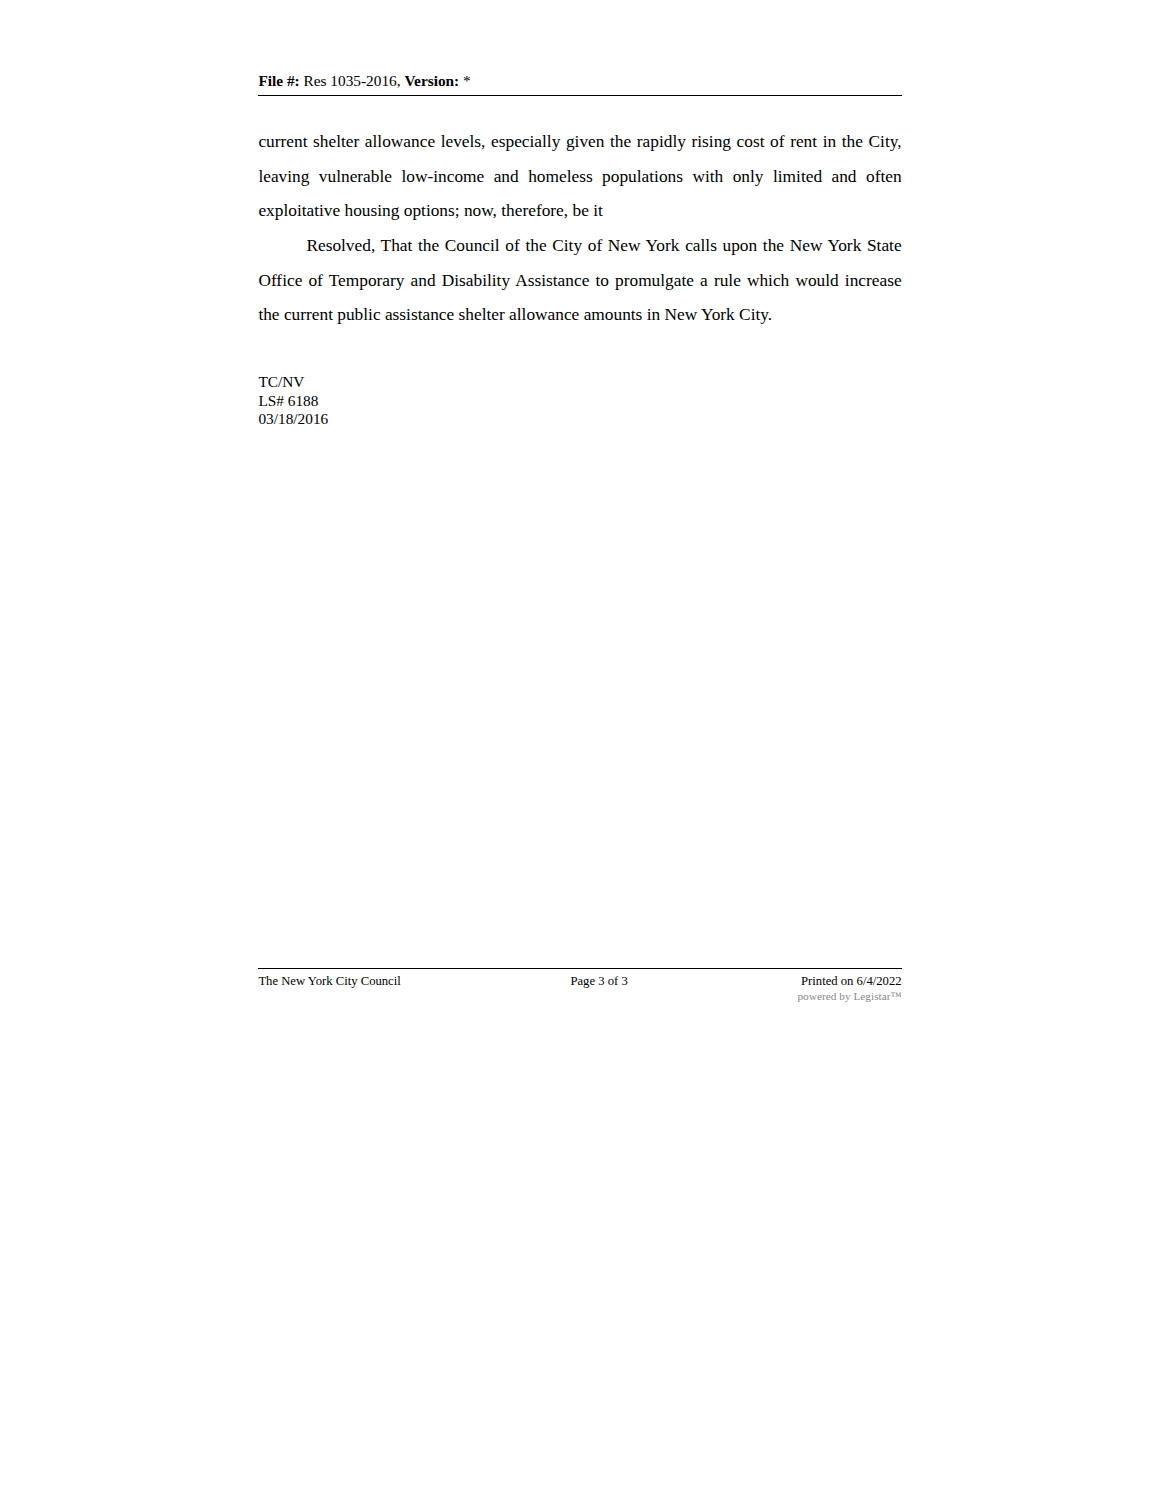File #: Res 1035-2016, Version: *
current shelter allowance levels, especially given the rapidly rising cost of rent in the City, leaving vulnerable low-income and homeless populations with only limited and often exploitative housing options; now, therefore, be it
Resolved, That the Council of the City of New York calls upon the New York State Office of Temporary and Disability Assistance to promulgate a rule which would increase the current public assistance shelter allowance amounts in New York City.
TC/NV
LS# 6188
03/18/2016
The New York City Council
Page 3 of 3
Printed on 6/4/2022 powered by Legistar™